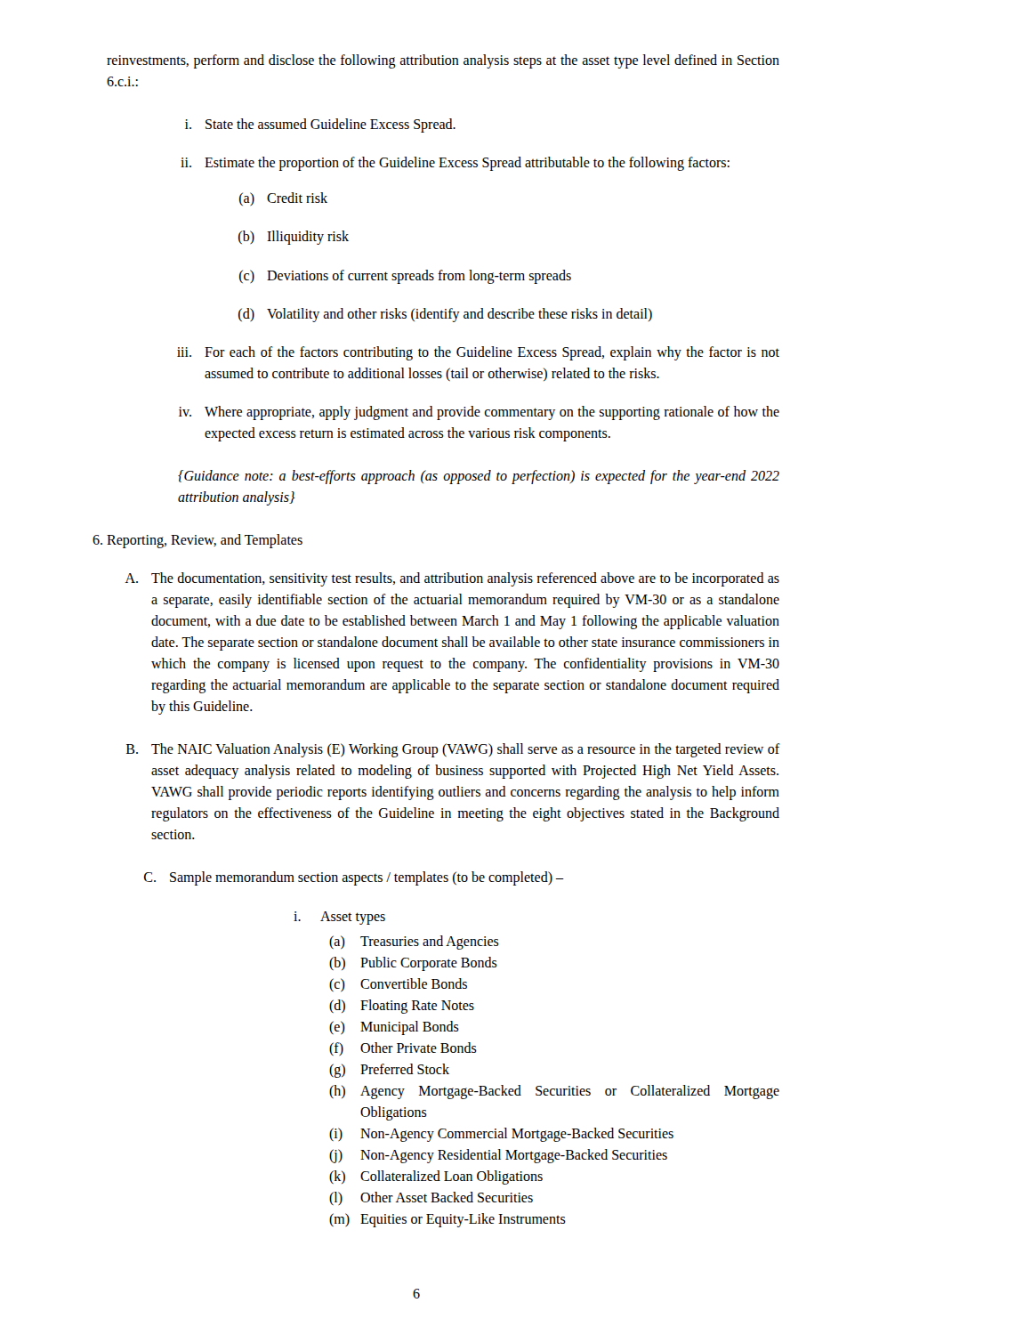reinvestments, perform and disclose the following attribution analysis steps at the asset type level defined in Section 6.c.i.:
State the assumed Guideline Excess Spread.
Estimate the proportion of the Guideline Excess Spread attributable to the following factors:
Credit risk
Illiquidity risk
Deviations of current spreads from long-term spreads
Volatility and other risks (identify and describe these risks in detail)
For each of the factors contributing to the Guideline Excess Spread, explain why the factor is not assumed to contribute to additional losses (tail or otherwise) related to the risks.
Where appropriate, apply judgment and provide commentary on the supporting rationale of how the expected excess return is estimated across the various risk components.
{Guidance note: a best-efforts approach (as opposed to perfection) is expected for the year-end 2022 attribution analysis}
Reporting, Review, and Templates
The documentation, sensitivity test results, and attribution analysis referenced above are to be incorporated as a separate, easily identifiable section of the actuarial memorandum required by VM-30 or as a standalone document, with a due date to be established between March 1 and May 1 following the applicable valuation date. The separate section or standalone document shall be available to other state insurance commissioners in which the company is licensed upon request to the company. The confidentiality provisions in VM-30 regarding the actuarial memorandum are applicable to the separate section or standalone document required by this Guideline.
The NAIC Valuation Analysis (E) Working Group (VAWG) shall serve as a resource in the targeted review of asset adequacy analysis related to modeling of business supported with Projected High Net Yield Assets. VAWG shall provide periodic reports identifying outliers and concerns regarding the analysis to help inform regulators on the effectiveness of the Guideline in meeting the eight objectives stated in the Background section.
Sample memorandum section aspects / templates (to be completed) –
i. Asset types
Treasuries and Agencies
Public Corporate Bonds
Convertible Bonds
Floating Rate Notes
Municipal Bonds
Other Private Bonds
Preferred Stock
Agency Mortgage-Backed Securities or Collateralized Mortgage Obligations
Non-Agency Commercial Mortgage-Backed Securities
Non-Agency Residential Mortgage-Backed Securities
Collateralized Loan Obligations
Other Asset Backed Securities
Equities or Equity-Like Instruments
6